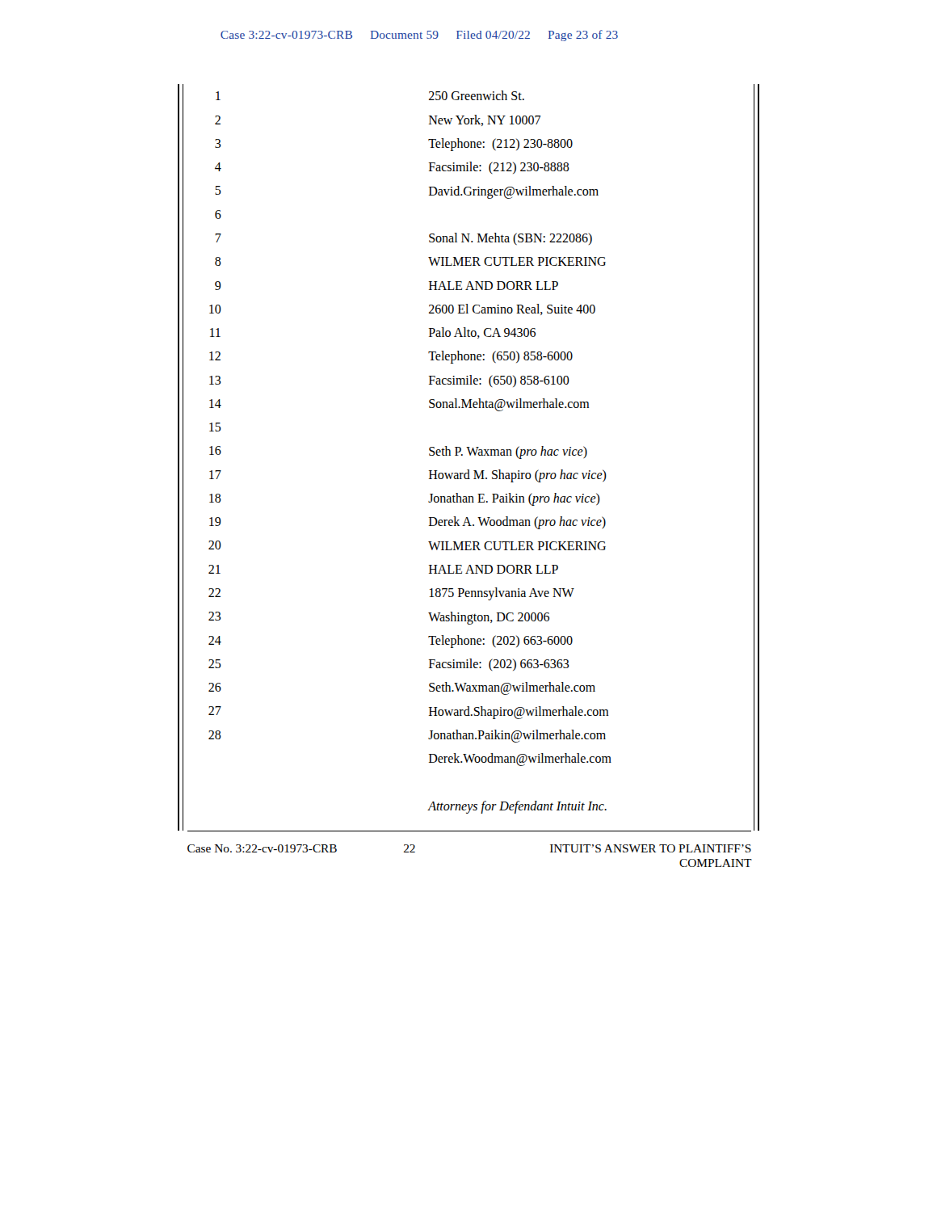Case 3:22-cv-01973-CRB Document 59 Filed 04/20/22 Page 23 of 23
1
2
3
4
5
6
7
8
9
10
11
12
13
14
15
16
17
18
19
20
21
22
23
24
25
26
27
28
250 Greenwich St.
New York, NY 10007
Telephone: (212) 230-8800
Facsimile: (212) 230-8888
David.Gringer@wilmerhale.com
Sonal N. Mehta (SBN: 222086)
WILMER CUTLER PICKERING
HALE AND DORR LLP
2600 El Camino Real, Suite 400
Palo Alto, CA 94306
Telephone: (650) 858-6000
Facsimile: (650) 858-6100
Sonal.Mehta@wilmerhale.com
Seth P. Waxman (pro hac vice)
Howard M. Shapiro (pro hac vice)
Jonathan E. Paikin (pro hac vice)
Derek A. Woodman (pro hac vice)
WILMER CUTLER PICKERING
HALE AND DORR LLP
1875 Pennsylvania Ave NW
Washington, DC 20006
Telephone: (202) 663-6000
Facsimile: (202) 663-6363
Seth.Waxman@wilmerhale.com
Howard.Shapiro@wilmerhale.com
Jonathan.Paikin@wilmerhale.com
Derek.Woodman@wilmerhale.com
Attorneys for Defendant Intuit Inc.
Case No. 3:22-cv-01973-CRB
22
INTUIT’S ANSWER TO PLAINTIFF’S COMPLAINT